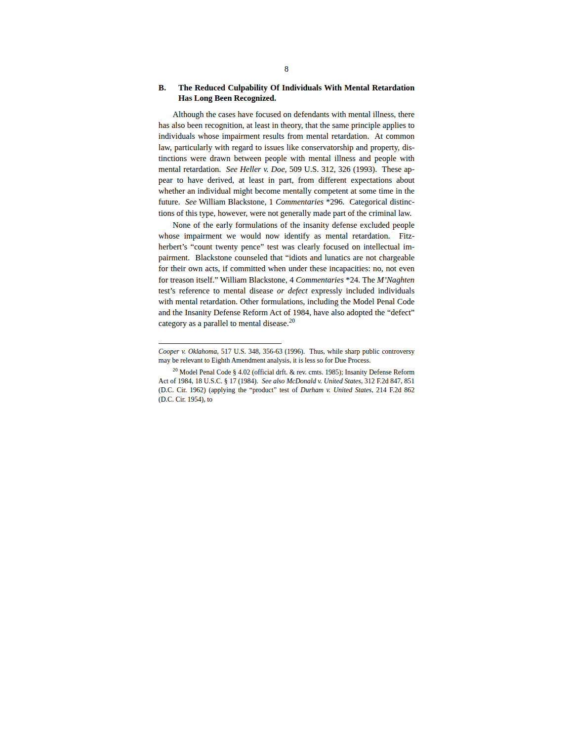8
B. The Reduced Culpability Of Individuals With Mental Retardation Has Long Been Recognized.
Although the cases have focused on defendants with mental illness, there has also been recognition, at least in theory, that the same principle applies to individuals whose impairment results from mental retardation. At common law, particularly with regard to issues like conservatorship and property, distinctions were drawn between people with mental illness and people with mental retardation. See Heller v. Doe, 509 U.S. 312, 326 (1993). These appear to have derived, at least in part, from different expectations about whether an individual might become mentally competent at some time in the future. See William Blackstone, 1 Commentaries *296. Categorical distinctions of this type, however, were not generally made part of the criminal law.
None of the early formulations of the insanity defense excluded people whose impairment we would now identify as mental retardation. Fitz-herbert’s “count twenty pence” test was clearly focused on intellectual impairment. Blackstone counseled that “idiots and lunatics are not chargeable for their own acts, if committed when under these incapacities: no, not even for treason itself.” William Blackstone, 4 Commentaries *24. The M’Naghten test’s reference to mental disease or defect expressly included individuals with mental retardation. Other formulations, including the Model Penal Code and the Insanity Defense Reform Act of 1984, have also adopted the “defect” category as a parallel to mental disease.20
Cooper v. Oklahoma, 517 U.S. 348, 356-63 (1996). Thus, while sharp public controversy may be relevant to Eighth Amendment analysis, it is less so for Due Process.
20 Model Penal Code § 4.02 (official drft. & rev. cmts. 1985); Insanity Defense Reform Act of 1984, 18 U.S.C. § 17 (1984). See also McDonald v. United States, 312 F.2d 847, 851 (D.C. Cir. 1962) (applying the “product” test of Durham v. United States, 214 F.2d 862 (D.C. Cir. 1954), to